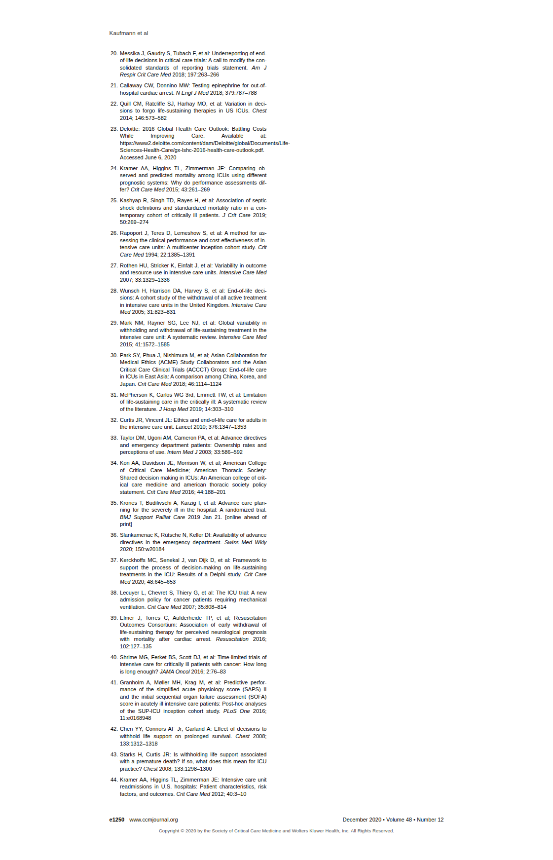Kaufmann et al
20 Messika J, Gaudry S, Tubach F, et al: Underreporting of end-of-life decisions in critical care trials: A call to modify the consolidated standards of reporting trials statement. Am J Respir Crit Care Med 2018; 197:263–266
21 Callaway CW, Donnino MW: Testing epinephrine for out-of-hospital cardiac arrest. N Engl J Med 2018; 379:787–788
22 Quill CM, Ratcliffe SJ, Harhay MO, et al: Variation in decisions to forgo life-sustaining therapies in US ICUs. Chest 2014; 146:573–582
23 Deloitte: 2016 Global Health Care Outlook: Battling Costs While Improving Care. Available at: https://www2.deloitte.com/content/dam/Deloitte/global/Documents/Life-Sciences-Health-Care/gx-lshc-2016-health-care-outlook.pdf. Accessed June 6, 2020
24 Kramer AA, Higgins TL, Zimmerman JE: Comparing observed and predicted mortality among ICUs using different prognostic systems: Why do performance assessments differ? Crit Care Med 2015; 43:261–269
25 Kashyap R, Singh TD, Rayes H, et al: Association of septic shock definitions and standardized mortality ratio in a contemporary cohort of critically ill patients. J Crit Care 2019; 50:269–274
26 Rapoport J, Teres D, Lemeshow S, et al: A method for assessing the clinical performance and cost-effectiveness of intensive care units: A multicenter inception cohort study. Crit Care Med 1994; 22:1385–1391
27 Rothen HU, Stricker K, Einfalt J, et al: Variability in outcome and resource use in intensive care units. Intensive Care Med 2007; 33:1329–1336
28 Wunsch H, Harrison DA, Harvey S, et al: End-of-life decisions: A cohort study of the withdrawal of all active treatment in intensive care units in the United Kingdom. Intensive Care Med 2005; 31:823–831
29 Mark NM, Rayner SG, Lee NJ, et al: Global variability in withholding and withdrawal of life-sustaining treatment in the intensive care unit: A systematic review. Intensive Care Med 2015; 41:1572–1585
30 Park SY, Phua J, Nishimura M, et al; Asian Collaboration for Medical Ethics (ACME) Study Collaborators and the Asian Critical Care Clinical Trials (ACCCT) Group: End-of-life care in ICUs in East Asia: A comparison among China, Korea, and Japan. Crit Care Med 2018; 46:1114–1124
31 McPherson K, Carlos WG 3rd, Emmett TW, et al: Limitation of life-sustaining care in the critically ill: A systematic review of the literature. J Hosp Med 2019; 14:303–310
32 Curtis JR, Vincent JL: Ethics and end-of-life care for adults in the intensive care unit. Lancet 2010; 376:1347–1353
33 Taylor DM, Ugoni AM, Cameron PA, et al: Advance directives and emergency department patients: Ownership rates and perceptions of use. Intern Med J 2003; 33:586–592
34 Kon AA, Davidson JE, Morrison W, et al; American College of Critical Care Medicine; American Thoracic Society: Shared decision making in ICUs: An American college of critical care medicine and american thoracic society policy statement. Crit Care Med 2016; 44:188–201
35 Krones T, Budilivschi A, Karzig I, et al: Advance care planning for the severely ill in the hospital: A randomized trial. BMJ Support Palliat Care 2019 Jan 21. [online ahead of print]
36 Slankamenac K, Rütsche N, Keller DI: Availability of advance directives in the emergency department. Swiss Med Wkly 2020; 150:w20184
37 Kerckhoffs MC, Senekal J, van Dijk D, et al: Framework to support the process of decision-making on life-sustaining treatments in the ICU: Results of a Delphi study. Crit Care Med 2020; 48:645–653
38 Lecuyer L, Chevret S, Thiery G, et al: The ICU trial: A new admission policy for cancer patients requiring mechanical ventilation. Crit Care Med 2007; 35:808–814
39 Elmer J, Torres C, Aufderheide TP, et al; Resuscitation Outcomes Consortium: Association of early withdrawal of life-sustaining therapy for perceived neurological prognosis with mortality after cardiac arrest. Resuscitation 2016; 102:127–135
40 Shrime MG, Ferket BS, Scott DJ, et al: Time-limited trials of intensive care for critically ill patients with cancer: How long is long enough? JAMA Oncol 2016; 2:76–83
41 Granholm A, Møller MH, Krag M, et al: Predictive performance of the simplified acute physiology score (SAPS) II and the initial sequential organ failure assessment (SOFA) score in acutely ill intensive care patients: Post-hoc analyses of the SUP-ICU inception cohort study. PLoS One 2016; 11:e0168948
42 Chen YY, Connors AF Jr, Garland A: Effect of decisions to withhold life support on prolonged survival. Chest 2008; 133:1312–1318
43 Starks H, Curtis JR: Is withholding life support associated with a premature death? If so, what does this mean for ICU practice? Chest 2008; 133:1298–1300
44 Kramer AA, Higgins TL, Zimmerman JE: Intensive care unit readmissions in U.S. hospitals: Patient characteristics, risk factors, and outcomes. Crit Care Med 2012; 40:3–10
e1250www.ccmjournal.org
December 2020 • Volume 48 • Number 12
Copyright © 2020 by the Society of Critical Care Medicine and Wolters Kluwer Health, Inc. All Rights Reserved.